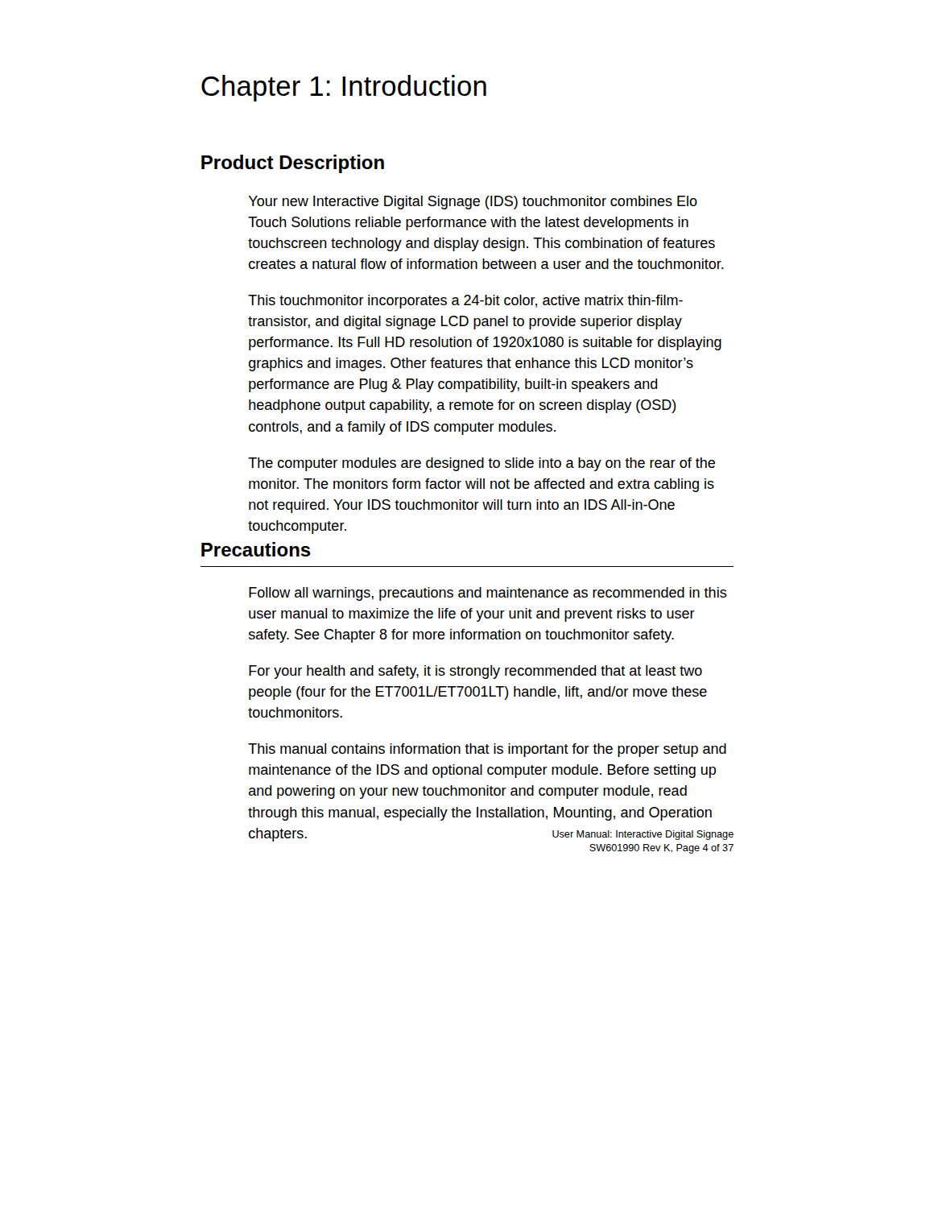Chapter 1: Introduction
Product Description
Your new Interactive Digital Signage (IDS) touchmonitor combines Elo Touch Solutions reliable performance with the latest developments in touchscreen technology and display design. This combination of features creates a natural flow of information between a user and the touchmonitor.
This touchmonitor incorporates a 24-bit color, active matrix thin-film-transistor, and digital signage LCD panel to provide superior display performance. Its Full HD resolution of 1920x1080 is suitable for displaying graphics and images. Other features that enhance this LCD monitor’s performance are Plug & Play compatibility, built-in speakers and headphone output capability, a remote for on screen display (OSD) controls, and a family of IDS computer modules.
The computer modules are designed to slide into a bay on the rear of the monitor. The monitors form factor will not be affected and extra cabling is not required. Your IDS touchmonitor will turn into an IDS All-in-One touchcomputer.
Precautions
Follow all warnings, precautions and maintenance as recommended in this user manual to maximize the life of your unit and prevent risks to user safety. See Chapter 8 for more information on touchmonitor safety.
For your health and safety, it is strongly recommended that at least two people (four for the ET7001L/ET7001LT) handle, lift, and/or move these touchmonitors.
This manual contains information that is important for the proper setup and maintenance of the IDS and optional computer module. Before setting up and powering on your new touchmonitor and computer module, read through this manual, especially the Installation, Mounting, and Operation chapters.
User Manual: Interactive Digital Signage
SW601990 Rev K, Page 4 of 37